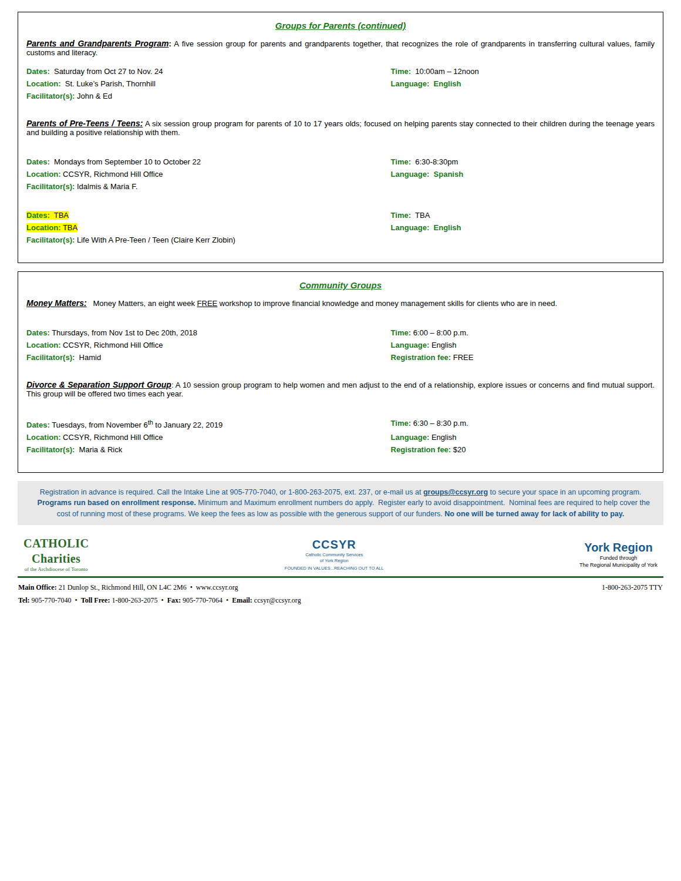Groups for Parents (continued)
Parents and Grandparents Program: A five session group for parents and grandparents together, that recognizes the role of grandparents in transferring cultural values, family customs and literacy.
| Dates: Saturday from Oct 27 to Nov. 24 | Time: 10:00am – 12noon |
| Location: St. Luke’s Parish, Thornhill | Language: English |
| Facilitator(s): John & Ed | |
Parents of Pre-Teens / Teens: A six session group program for parents of 10 to 17 years olds; focused on helping parents stay connected to their children during the teenage years and building a positive relationship with them.
| Dates: Mondays from September 10 to October 22 | Time: 6:30-8:30pm |
| Location: CCSYR, Richmond Hill Office | Language: Spanish |
| Facilitator(s): Idalmis & Maria F. | |
| Dates: TBA | Time: TBA |
| Location: TBA | Language: English |
| Facilitator(s): Life With A Pre-Teen / Teen (Claire Kerr Zlobin) | |
Community Groups
Money Matters: Money Matters, an eight week FREE workshop to improve financial knowledge and money management skills for clients who are in need.
| Dates: Thursdays, from Nov 1st to Dec 20th, 2018 | Time: 6:00 – 8:00 p.m. |
| Location: CCSYR, Richmond Hill Office | Language: English |
| Facilitator(s): Hamid | Registration fee: FREE |
Divorce & Separation Support Group: A 10 session group program to help women and men adjust to the end of a relationship, explore issues or concerns and find mutual support. This group will be offered two times each year.
| Dates: Tuesdays, from November 6 th to January 22, 2019 | Time: 6:30 – 8:30 p.m. |
| Location: CCSYR, Richmond Hill Office | Language: English |
| Facilitator(s): Maria & Rick | Registration fee: $20 |
Registration in advance is required. Call the Intake Line at 905-770-7040, or 1-800-263-2075, ext. 237, or e-mail us at groups@ccsyr.org to secure your space in an upcoming program. Programs run based on enrollment response. Minimum and Maximum enrollment numbers do apply. Register early to avoid disappointment. Nominal fees are required to help cover the cost of running most of these programs. We keep the fees as low as possible with the generous support of our funders. No one will be turned away for lack of ability to pay.
CATHOLIC
Charities
of the Archdiocese of Toronto
CCSYR
Catholic Community Services
of York Region
FOUNDED IN VALUES...REACHING OUT TO ALL
York Region
Funded through
The Regional Municipality of York
| Main Office: 21 Dunlop St., Richmond Hill, ON L4C 2M6 • www.ccsyr.org | 1-800-263-2075 TTY |
| Tel: 905-770-7040 • Toll Free: 1-800-263-2075 • Fax: 905-770-7064 • Email: ccsyr@ccsyr.org |